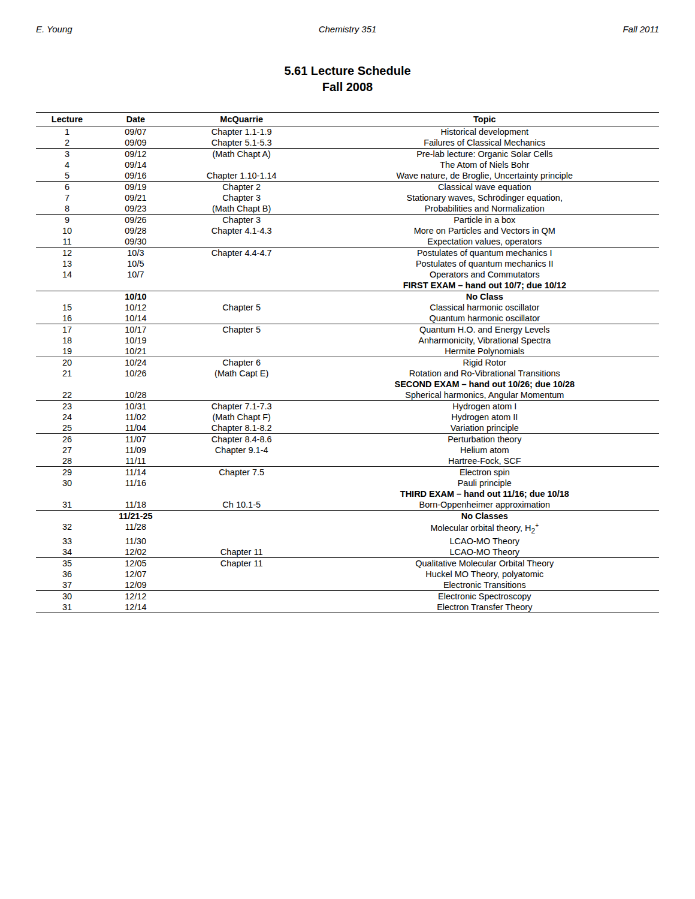E. Young
Chemistry 351
Fall 2011
5.61 Lecture Schedule
Fall 2008
| Lecture | Date | McQuarrie | Topic |
| --- | --- | --- | --- |
| 1 | 09/07 | Chapter 1.1-1.9 | Historical development |
| 2 | 09/09 | Chapter 5.1-5.3 | Failures of Classical Mechanics |
| 3 | 09/12 | (Math Chapt A) | Pre-lab lecture: Organic Solar Cells |
| 4 | 09/14 | | The Atom of Niels Bohr |
| 5 | 09/16 | Chapter 1.10-1.14 | Wave nature, de Broglie, Uncertainty principle |
| 6 | 09/19 | Chapter 2 | Classical wave equation |
| 7 | 09/21 | Chapter 3 | Stationary waves, Schrödinger equation, |
| 8 | 09/23 | (Math Chapt B) | Probabilities and Normalization |
| 9 | 09/26 | Chapter 3 | Particle in a box |
| 10 | 09/28 | Chapter 4.1-4.3 | More on Particles and Vectors in QM |
| 11 | 09/30 | | Expectation values, operators |
| 12 | 10/3 | Chapter 4.4-4.7 | Postulates of quantum mechanics I |
| 13 | 10/5 | | Postulates of quantum mechanics II |
| 14 | 10/7 | | Operators and Commutators |
| | | | FIRST EXAM – hand out 10/7; due 10/12 |
| | 10/10 | | No Class |
| 15 | 10/12 | Chapter 5 | Classical harmonic oscillator |
| 16 | 10/14 | | Quantum harmonic oscillator |
| 17 | 10/17 | Chapter 5 | Quantum H.O. and Energy Levels |
| 18 | 10/19 | | Anharmonicity, Vibrational Spectra |
| 19 | 10/21 | | Hermite Polynomials |
| 20 | 10/24 | Chapter 6 | Rigid Rotor |
| 21 | 10/26 | (Math Capt E) | Rotation and Ro-Vibrational Transitions |
| | | | SECOND EXAM – hand out 10/26; due 10/28 |
| 22 | 10/28 | | Spherical harmonics, Angular Momentum |
| 23 | 10/31 | Chapter 7.1-7.3 | Hydrogen atom I |
| 24 | 11/02 | (Math Chapt F) | Hydrogen atom II |
| 25 | 11/04 | Chapter 8.1-8.2 | Variation principle |
| 26 | 11/07 | Chapter 8.4-8.6 | Perturbation theory |
| 27 | 11/09 | Chapter 9.1-4 | Helium atom |
| 28 | 11/11 | | Hartree-Fock, SCF |
| 29 | 11/14 | Chapter 7.5 | Electron spin |
| 30 | 11/16 | | Pauli principle |
| | | | THIRD EXAM – hand out 11/16; due 10/18 |
| 31 | 11/18 | Ch 10.1-5 | Born-Oppenheimer approximation |
| | 11/21-25 | | No Classes |
| 32 | 11/28 | | Molecular orbital theory, H 2 + |
| 33 | 11/30 | | LCAO-MO Theory |
| 34 | 12/02 | Chapter 11 | LCAO-MO Theory |
| 35 | 12/05 | Chapter 11 | Qualitative Molecular Orbital Theory |
| 36 | 12/07 | | Huckel MO Theory, polyatomic |
| 37 | 12/09 | | Electronic Transitions |
| 30 | 12/12 | | Electronic Spectroscopy |
| 31 | 12/14 | | Electron Transfer Theory |